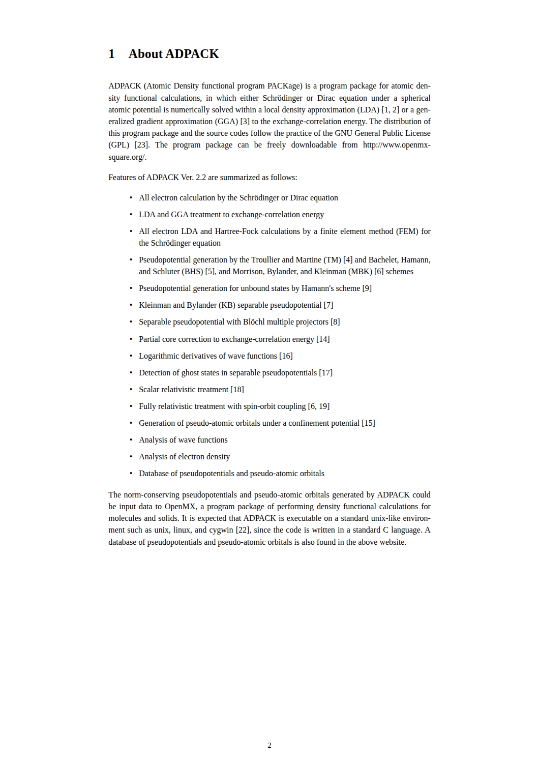1 About ADPACK
ADPACK (Atomic Density functional program PACKage) is a program package for atomic density functional calculations, in which either Schrödinger or Dirac equation under a spherical atomic potential is numerically solved within a local density approximation (LDA) [1, 2] or a generalized gradient approximation (GGA) [3] to the exchange-correlation energy. The distribution of this program package and the source codes follow the practice of the GNU General Public License (GPL) [23]. The program package can be freely downloadable from http://www.openmx-square.org/.
Features of ADPACK Ver. 2.2 are summarized as follows:
All electron calculation by the Schrödinger or Dirac equation
LDA and GGA treatment to exchange-correlation energy
All electron LDA and Hartree-Fock calculations by a finite element method (FEM) for the Schrödinger equation
Pseudopotential generation by the Troullier and Martine (TM) [4] and Bachelet, Hamann, and Schluter (BHS) [5], and Morrison, Bylander, and Kleinman (MBK) [6] schemes
Pseudopotential generation for unbound states by Hamann's scheme [9]
Kleinman and Bylander (KB) separable pseudopotential [7]
Separable pseudopotential with Blöchl multiple projectors [8]
Partial core correction to exchange-correlation energy [14]
Logarithmic derivatives of wave functions [16]
Detection of ghost states in separable pseudopotentials [17]
Scalar relativistic treatment [18]
Fully relativistic treatment with spin-orbit coupling [6, 19]
Generation of pseudo-atomic orbitals under a confinement potential [15]
Analysis of wave functions
Analysis of electron density
Database of pseudopotentials and pseudo-atomic orbitals
The norm-conserving pseudopotentials and pseudo-atomic orbitals generated by ADPACK could be input data to OpenMX, a program package of performing density functional calculations for molecules and solids. It is expected that ADPACK is executable on a standard unix-like environment such as unix, linux, and cygwin [22], since the code is written in a standard C language. A database of pseudopotentials and pseudo-atomic orbitals is also found in the above website.
2